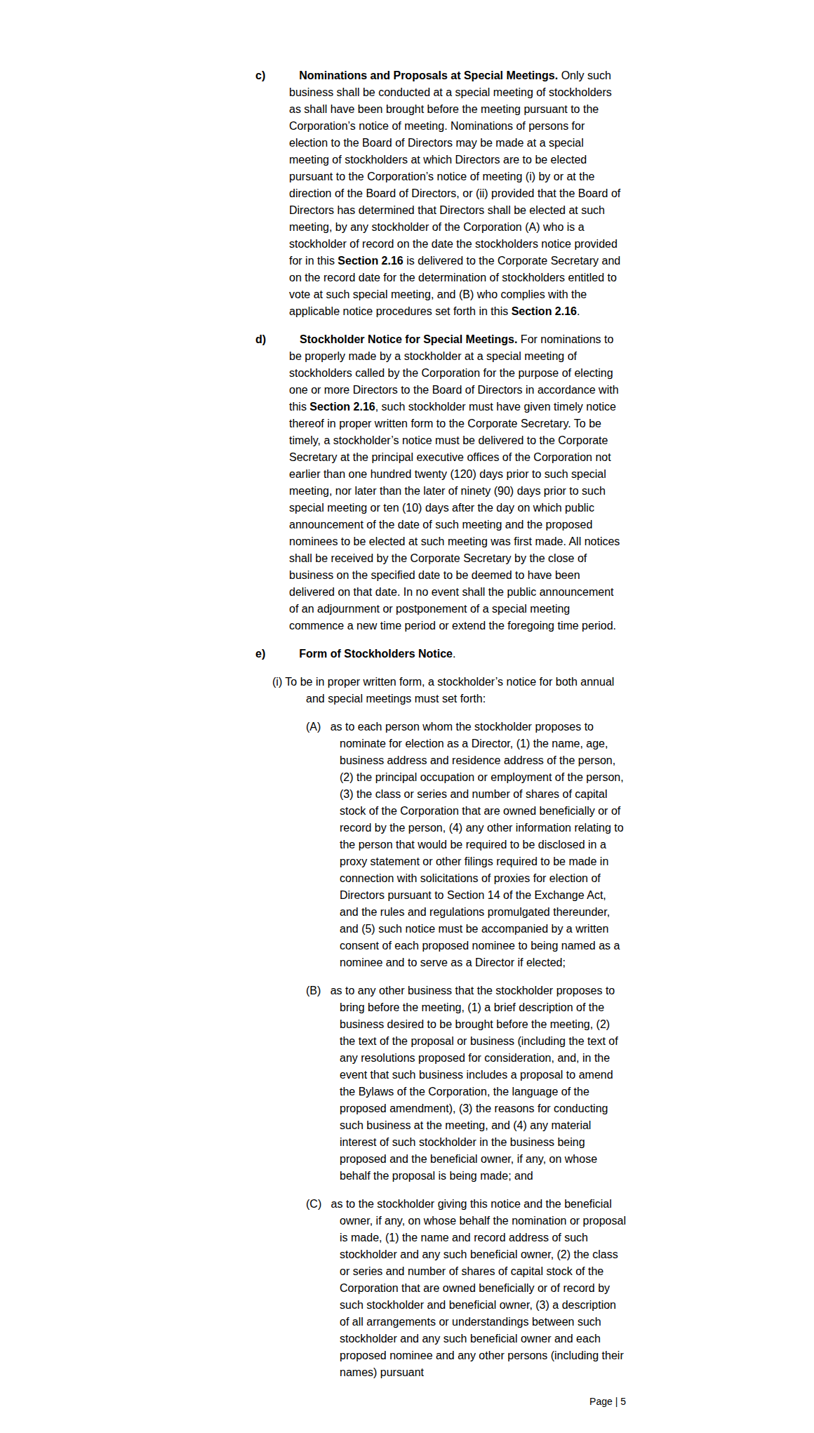c) Nominations and Proposals at Special Meetings. Only such business shall be conducted at a special meeting of stockholders as shall have been brought before the meeting pursuant to the Corporation’s notice of meeting. Nominations of persons for election to the Board of Directors may be made at a special meeting of stockholders at which Directors are to be elected pursuant to the Corporation’s notice of meeting (i) by or at the direction of the Board of Directors, or (ii) provided that the Board of Directors has determined that Directors shall be elected at such meeting, by any stockholder of the Corporation (A) who is a stockholder of record on the date the stockholders notice provided for in this Section 2.16 is delivered to the Corporate Secretary and on the record date for the determination of stockholders entitled to vote at such special meeting, and (B) who complies with the applicable notice procedures set forth in this Section 2.16.
d) Stockholder Notice for Special Meetings. For nominations to be properly made by a stockholder at a special meeting of stockholders called by the Corporation for the purpose of electing one or more Directors to the Board of Directors in accordance with this Section 2.16, such stockholder must have given timely notice thereof in proper written form to the Corporate Secretary. To be timely, a stockholder’s notice must be delivered to the Corporate Secretary at the principal executive offices of the Corporation not earlier than one hundred twenty (120) days prior to such special meeting, nor later than the later of ninety (90) days prior to such special meeting or ten (10) days after the day on which public announcement of the date of such meeting and the proposed nominees to be elected at such meeting was first made. All notices shall be received by the Corporate Secretary by the close of business on the specified date to be deemed to have been delivered on that date. In no event shall the public announcement of an adjournment or postponement of a special meeting commence a new time period or extend the foregoing time period.
e) Form of Stockholders Notice.
(i) To be in proper written form, a stockholder’s notice for both annual and special meetings must set forth:
(A) as to each person whom the stockholder proposes to nominate for election as a Director, (1) the name, age, business address and residence address of the person, (2) the principal occupation or employment of the person, (3) the class or series and number of shares of capital stock of the Corporation that are owned beneficially or of record by the person, (4) any other information relating to the person that would be required to be disclosed in a proxy statement or other filings required to be made in connection with solicitations of proxies for election of Directors pursuant to Section 14 of the Exchange Act, and the rules and regulations promulgated thereunder, and (5) such notice must be accompanied by a written consent of each proposed nominee to being named as a nominee and to serve as a Director if elected;
(B) as to any other business that the stockholder proposes to bring before the meeting, (1) a brief description of the business desired to be brought before the meeting, (2) the text of the proposal or business (including the text of any resolutions proposed for consideration, and, in the event that such business includes a proposal to amend the Bylaws of the Corporation, the language of the proposed amendment), (3) the reasons for conducting such business at the meeting, and (4) any material interest of such stockholder in the business being proposed and the beneficial owner, if any, on whose behalf the proposal is being made; and
(C) as to the stockholder giving this notice and the beneficial owner, if any, on whose behalf the nomination or proposal is made, (1) the name and record address of such stockholder and any such beneficial owner, (2) the class or series and number of shares of capital stock of the Corporation that are owned beneficially or of record by such stockholder and beneficial owner, (3) a description of all arrangements or understandings between such stockholder and any such beneficial owner and each proposed nominee and any other persons (including their names) pursuant
Page | 5